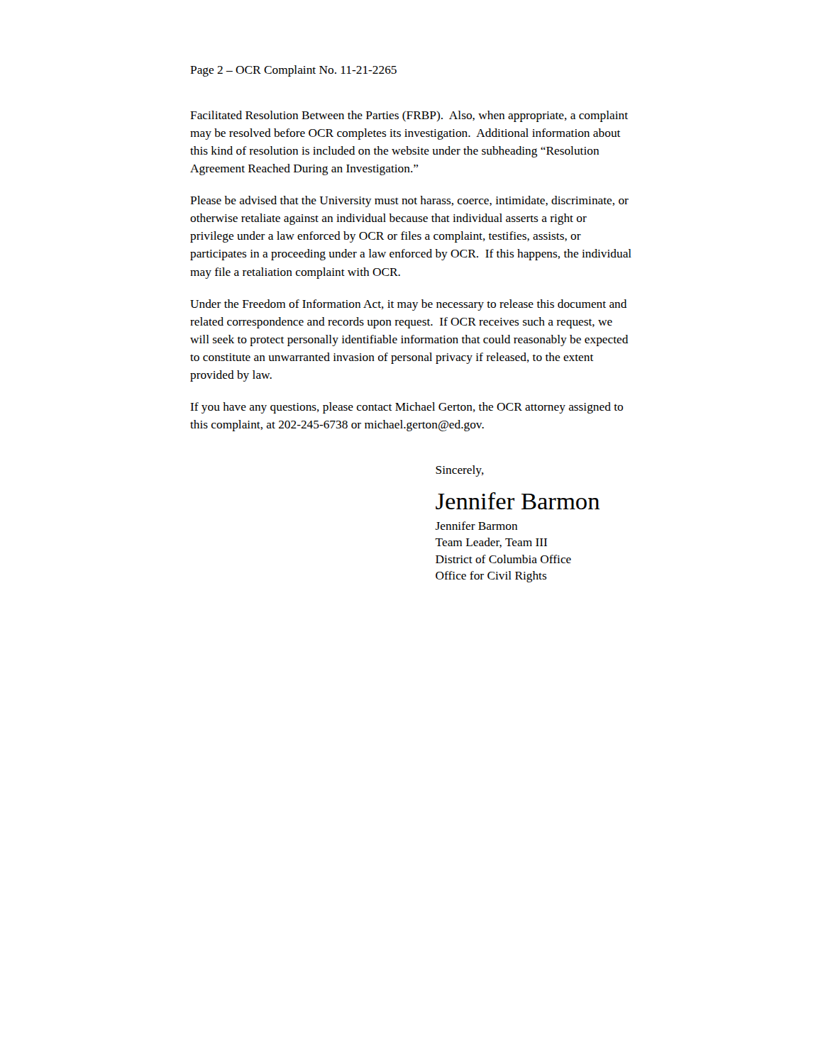Page 2 – OCR Complaint No. 11-21-2265
Facilitated Resolution Between the Parties (FRBP). Also, when appropriate, a complaint may be resolved before OCR completes its investigation. Additional information about this kind of resolution is included on the website under the subheading “Resolution Agreement Reached During an Investigation.”
Please be advised that the University must not harass, coerce, intimidate, discriminate, or otherwise retaliate against an individual because that individual asserts a right or privilege under a law enforced by OCR or files a complaint, testifies, assists, or participates in a proceeding under a law enforced by OCR. If this happens, the individual may file a retaliation complaint with OCR.
Under the Freedom of Information Act, it may be necessary to release this document and related correspondence and records upon request. If OCR receives such a request, we will seek to protect personally identifiable information that could reasonably be expected to constitute an unwarranted invasion of personal privacy if released, to the extent provided by law.
If you have any questions, please contact Michael Gerton, the OCR attorney assigned to this complaint, at 202-245-6738 or michael.gerton@ed.gov.
Sincerely,
Jennifer Barmon
Jennifer Barmon
Team Leader, Team III
District of Columbia Office
Office for Civil Rights